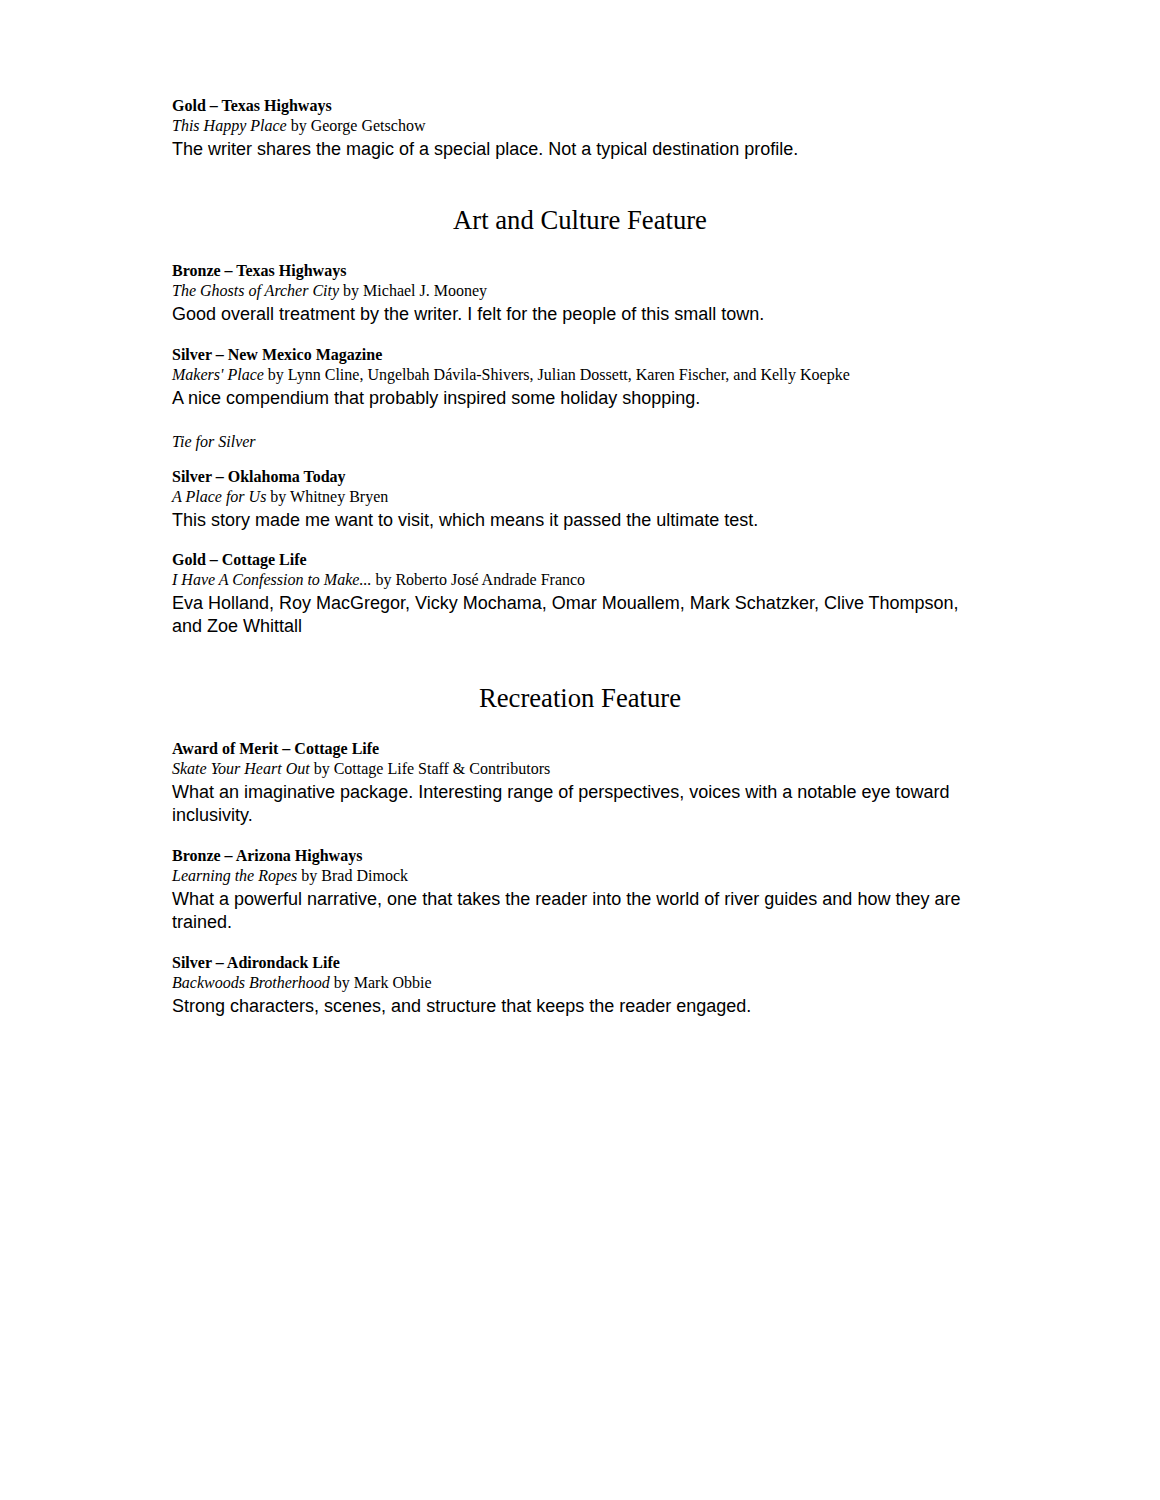Gold – Texas Highways
This Happy Place by George Getschow
The writer shares the magic of a special place. Not a typical destination profile.
Art and Culture Feature
Bronze – Texas Highways
The Ghosts of Archer City by Michael J. Mooney
Good overall treatment by the writer. I felt for the people of this small town.
Silver – New Mexico Magazine
Makers' Place by Lynn Cline, Ungelbah Dávila-Shivers, Julian Dossett, Karen Fischer, and Kelly Koepke
A nice compendium that probably inspired some holiday shopping.
Tie for Silver
Silver – Oklahoma Today
A Place for Us by Whitney Bryen
This story made me want to visit, which means it passed the ultimate test.
Gold – Cottage Life
I Have A Confession to Make... by Roberto José Andrade Franco
Eva Holland, Roy MacGregor, Vicky Mochama, Omar Mouallem, Mark Schatzker, Clive Thompson, and Zoe Whittall
Recreation Feature
Award of Merit – Cottage Life
Skate Your Heart Out by Cottage Life Staff & Contributors
What an imaginative package. Interesting range of perspectives, voices with a notable eye toward inclusivity.
Bronze – Arizona Highways
Learning the Ropes by Brad Dimock
What a powerful narrative, one that takes the reader into the world of river guides and how they are trained.
Silver – Adirondack Life
Backwoods Brotherhood by Mark Obbie
Strong characters, scenes, and structure that keeps the reader engaged.